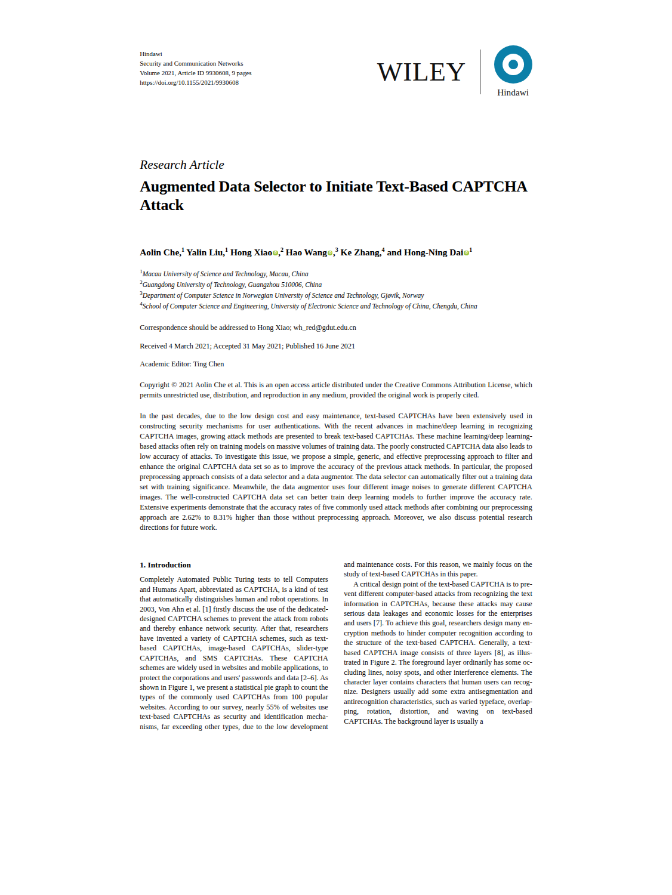Hindawi
Security and Communication Networks
Volume 2021, Article ID 9930608, 9 pages
https://doi.org/10.1155/2021/9930608
WILEY
Hindawi
Research Article
Augmented Data Selector to Initiate Text-Based CAPTCHA Attack
Aolin Che,1 Yalin Liu,1 Hong Xiao ,2 Hao Wang ,3 Ke Zhang,4 and Hong-Ning Dai1
1Macau University of Science and Technology, Macau, China
2Guangdong University of Technology, Guangzhou 510006, China
3Department of Computer Science in Norwegian University of Science and Technology, Gjøvik, Norway
4School of Computer Science and Engineering, University of Electronic Science and Technology of China, Chengdu, China
Correspondence should be addressed to Hong Xiao; wh_red@gdut.edu.cn
Received 4 March 2021; Accepted 31 May 2021; Published 16 June 2021
Academic Editor: Ting Chen
Copyright © 2021 Aolin Che et al. This is an open access article distributed under the Creative Commons Attribution License, which permits unrestricted use, distribution, and reproduction in any medium, provided the original work is properly cited.
In the past decades, due to the low design cost and easy maintenance, text-based CAPTCHAs have been extensively used in constructing security mechanisms for user authentications. With the recent advances in machine/deep learning in recognizing CAPTCHA images, growing attack methods are presented to break text-based CAPTCHAs. These machine learning/deep learning-based attacks often rely on training models on massive volumes of training data. The poorly constructed CAPTCHA data also leads to low accuracy of attacks. To investigate this issue, we propose a simple, generic, and effective preprocessing approach to filter and enhance the original CAPTCHA data set so as to improve the accuracy of the previous attack methods. In particular, the proposed preprocessing approach consists of a data selector and a data augmentor. The data selector can automatically filter out a training data set with training significance. Meanwhile, the data augmentor uses four different image noises to generate different CAPTCHA images. The well-constructed CAPTCHA data set can better train deep learning models to further improve the accuracy rate. Extensive experiments demonstrate that the accuracy rates of five commonly used attack methods after combining our preprocessing approach are 2.62% to 8.31% higher than those without preprocessing approach. Moreover, we also discuss potential research directions for future work.
1. Introduction
Completely Automated Public Turing tests to tell Computers and Humans Apart, abbreviated as CAPTCHA, is a kind of test that automatically distinguishes human and robot operations. In 2003, Von Ahn et al. [1] firstly discuss the use of the dedicated-designed CAPTCHA schemes to prevent the attack from robots and thereby enhance network security. After that, researchers have invented a variety of CAPTCHA schemes, such as text-based CAPTCHAs, image-based CAPTCHAs, slider-type CAPTCHAs, and SMS CAPTCHAs. These CAPTCHA schemes are widely used in websites and mobile applications, to protect the corporations and users' passwords and data [2–6]. As shown in Figure 1, we present a statistical pie graph to count the types of the commonly used CAPTCHAs from 100 popular websites. According to our survey, nearly 55% of websites use text-based CAPTCHAs as security and identification mechanisms, far exceeding other types, due to the low development and maintenance costs. For this reason, we mainly focus on the study of text-based CAPTCHAs in this paper.
A critical design point of the text-based CAPTCHA is to prevent different computer-based attacks from recognizing the text information in CAPTCHAs, because these attacks may cause serious data leakages and economic losses for the enterprises and users [7]. To achieve this goal, researchers design many encryption methods to hinder computer recognition according to the structure of the text-based CAPTCHA. Generally, a text-based CAPTCHA image consists of three layers [8], as illustrated in Figure 2. The foreground layer ordinarily has some occluding lines, noisy spots, and other interference elements. The character layer contains characters that human users can recognize. Designers usually add some extra antisegmentation and antirecognition characteristics, such as varied typeface, overlapping, rotation, distortion, and waving on text-based CAPTCHAs. The background layer is usually a